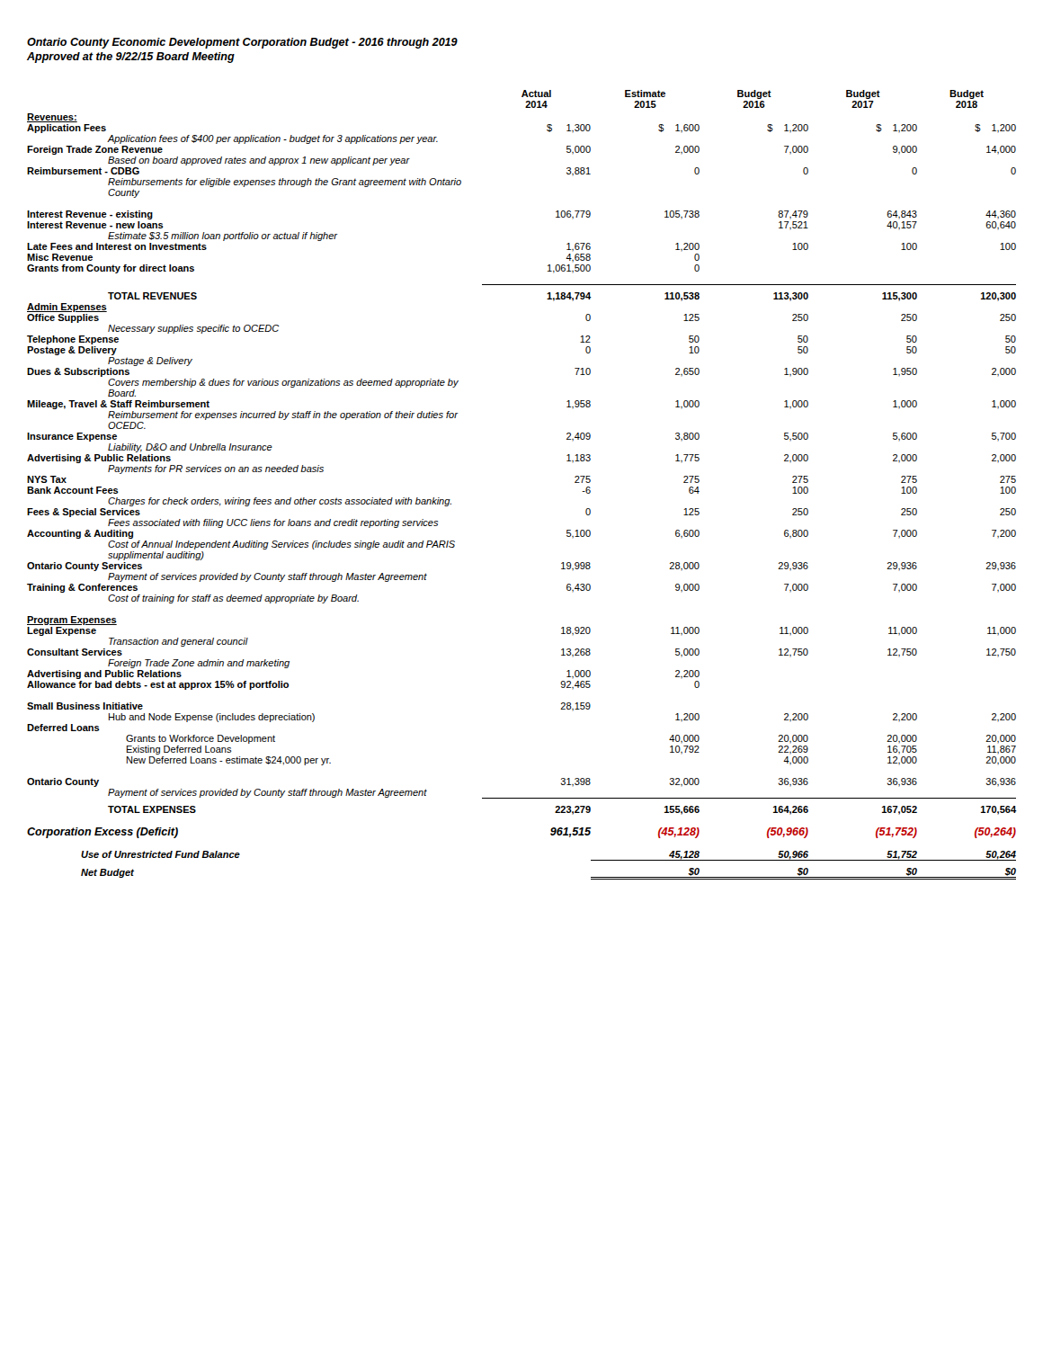Ontario County Economic Development Corporation Budget - 2016 through 2019
Approved at the 9/22/15 Board Meeting
| | Actual 2014 | Estimate 2015 | Budget 2016 | Budget 2017 | Budget 2018 |
| Revenues: | |
| Application Fees | $ 1,300 | $ 1,600 | $ 1,200 | $ 1,200 | $ 1,200 |
| Application fees of $400 per application - budget for 3 applications per year. | |
| Foreign Trade Zone Revenue | 5,000 | 2,000 | 7,000 | 9,000 | 14,000 |
| Based on board approved rates and approx 1 new applicant per year | |
| Reimbursement - CDBG | 3,881 | 0 | 0 | 0 | 0 |
| Reimbursements for eligible expenses through the Grant agreement with Ontario County | |
| Interest Revenue - existing | 106,779 | 105,738 | 87,479 | 64,843 | 44,360 |
| Interest Revenue - new loans | | | 17,521 | 40,157 | 60,640 |
| Estimate $3.5 million loan portfolio or actual if higher | |
| Late Fees and Interest on Investments | 1,676 | 1,200 | 100 | 100 | 100 |
| Misc Revenue | 4,658 | 0 | | | |
| Grants from County for direct loans | 1,061,500 | 0 | | | |
| TOTAL REVENUES | 1,184,794 | 110,538 | 113,300 | 115,300 | 120,300 |
| Admin Expenses | |
| Office Supplies | 0 | 125 | 250 | 250 | 250 |
| Necessary supplies specific to OCEDC | |
| Telephone Expense | 12 | 50 | 50 | 50 | 50 |
| Postage & Delivery | 0 | 10 | 50 | 50 | 50 |
| Postage & Delivery | |
| Dues & Subscriptions | 710 | 2,650 | 1,900 | 1,950 | 2,000 |
| Covers membership & dues for various organizations as deemed appropriate by Board. | |
| Mileage, Travel & Staff Reimbursement | 1,958 | 1,000 | 1,000 | 1,000 | 1,000 |
| Reimbursement for expenses incurred by staff in the operation of their duties for OCEDC. | |
| Insurance Expense | 2,409 | 3,800 | 5,500 | 5,600 | 5,700 |
| Liability, D&O and Unbrella Insurance | |
| Advertising & Public Relations | 1,183 | 1,775 | 2,000 | 2,000 | 2,000 |
| Payments for PR services on an as needed basis | |
| NYS Tax | 275 | 275 | 275 | 275 | 275 |
| Bank Account Fees | -6 | 64 | 100 | 100 | 100 |
| Charges for check orders, wiring fees and other costs associated with banking. | |
| Fees & Special Services | 0 | 125 | 250 | 250 | 250 |
| Fees associated with filing UCC liens for loans and credit reporting services | |
| Accounting & Auditing | 5,100 | 6,600 | 6,800 | 7,000 | 7,200 |
| Cost of Annual Independent Auditing Services (includes single audit and PARIS supplimental auditing) | |
| Ontario County Services | 19,998 | 28,000 | 29,936 | 29,936 | 29,936 |
| Payment of services provided by County staff through Master Agreement | |
| Training & Conferences | 6,430 | 9,000 | 7,000 | 7,000 | 7,000 |
| Cost of training for staff as deemed appropriate by Board. | |
| Program Expenses | |
| Legal Expense | 18,920 | 11,000 | 11,000 | 11,000 | 11,000 |
| Transaction and general council | |
| Consultant Services | 13,268 | 5,000 | 12,750 | 12,750 | 12,750 |
| Foreign Trade Zone admin and marketing | |
| Advertising and Public Relations | 1,000 | 2,200 | | | |
| Allowance for bad debts - est at approx 15% of portfolio | 92,465 | 0 | | | |
| Small Business Initiative | 28,159 | | | | |
| Hub and Node Expense (includes depreciation) | | 1,200 | 2,200 | 2,200 | 2,200 |
| Deferred Loans | |
| Grants to Workforce Development | | 40,000 | 20,000 | 20,000 | 20,000 |
| Existing Deferred Loans | | 10,792 | 22,269 | 16,705 | 11,867 |
| New Deferred Loans - estimate $24,000 per yr. | | | 4,000 | 12,000 | 20,000 |
| Ontario County | 31,398 | 32,000 | 36,936 | 36,936 | 36,936 |
| Payment of services provided by County staff through Master Agreement | |
| TOTAL EXPENSES | 223,279 | 155,666 | 164,266 | 167,052 | 170,564 |
| Corporation Excess (Deficit) | 961,515 | (45,128) | (50,966) | (51,752) | (50,264) |
| Use of Unrestricted Fund Balance | | 45,128 | 50,966 | 51,752 | 50,264 |
| Net Budget | | $0 | $0 | $0 | $0 |